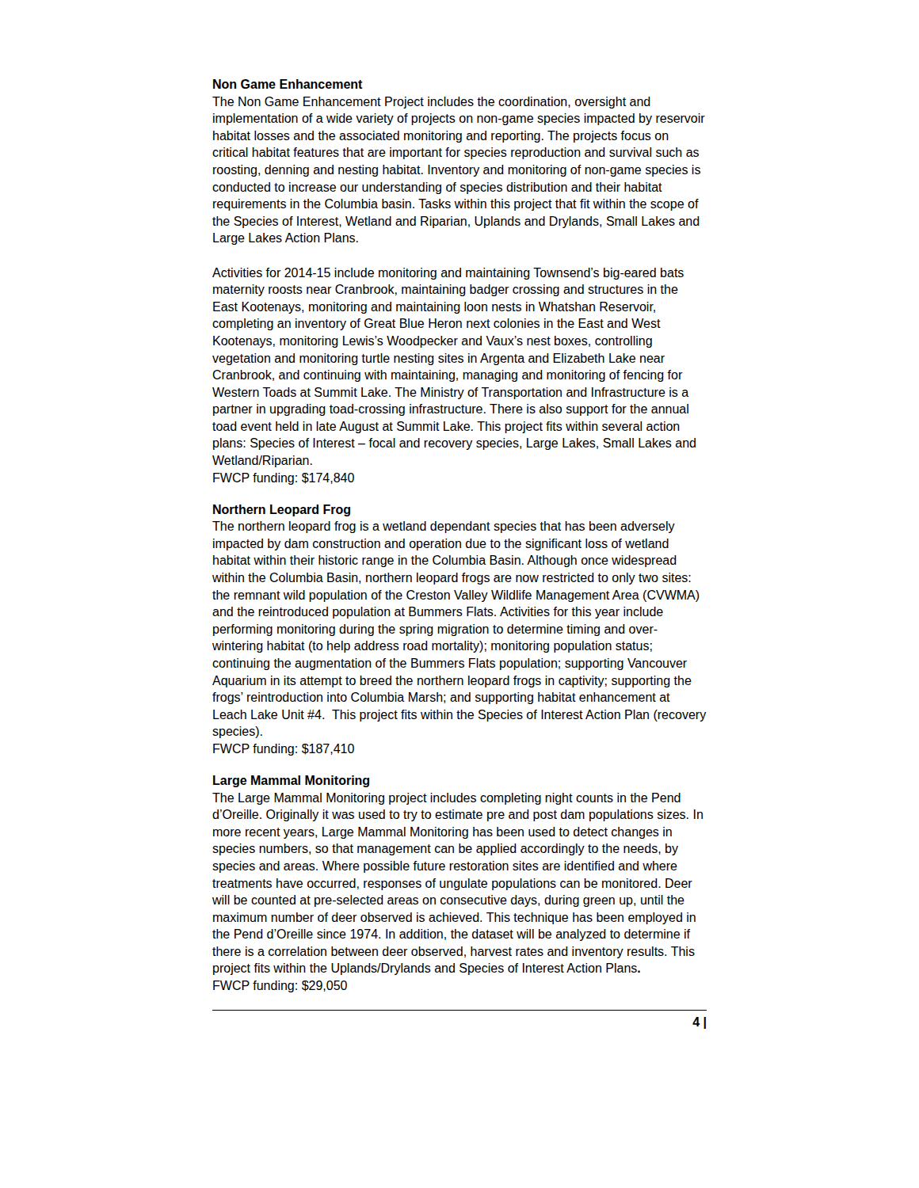Non Game Enhancement
The Non Game Enhancement Project includes the coordination, oversight and implementation of a wide variety of projects on non-game species impacted by reservoir habitat losses and the associated monitoring and reporting. The projects focus on critical habitat features that are important for species reproduction and survival such as roosting, denning and nesting habitat. Inventory and monitoring of non-game species is conducted to increase our understanding of species distribution and their habitat requirements in the Columbia basin. Tasks within this project that fit within the scope of the Species of Interest, Wetland and Riparian, Uplands and Drylands, Small Lakes and Large Lakes Action Plans.
Activities for 2014-15 include monitoring and maintaining Townsend’s big-eared bats maternity roosts near Cranbrook, maintaining badger crossing and structures in the East Kootenays, monitoring and maintaining loon nests in Whatshan Reservoir, completing an inventory of Great Blue Heron next colonies in the East and West Kootenays, monitoring Lewis’s Woodpecker and Vaux’s nest boxes, controlling vegetation and monitoring turtle nesting sites in Argenta and Elizabeth Lake near Cranbrook, and continuing with maintaining, managing and monitoring of fencing for Western Toads at Summit Lake. The Ministry of Transportation and Infrastructure is a partner in upgrading toad-crossing infrastructure. There is also support for the annual toad event held in late August at Summit Lake. This project fits within several action plans: Species of Interest – focal and recovery species, Large Lakes, Small Lakes and Wetland/Riparian.
FWCP funding: $174,840
Northern Leopard Frog
The northern leopard frog is a wetland dependant species that has been adversely impacted by dam construction and operation due to the significant loss of wetland habitat within their historic range in the Columbia Basin. Although once widespread within the Columbia Basin, northern leopard frogs are now restricted to only two sites: the remnant wild population of the Creston Valley Wildlife Management Area (CVWMA) and the reintroduced population at Bummers Flats. Activities for this year include performing monitoring during the spring migration to determine timing and over-wintering habitat (to help address road mortality); monitoring population status; continuing the augmentation of the Bummers Flats population; supporting Vancouver Aquarium in its attempt to breed the northern leopard frogs in captivity; supporting the frogs’ reintroduction into Columbia Marsh; and supporting habitat enhancement at Leach Lake Unit #4. This project fits within the Species of Interest Action Plan (recovery species).
FWCP funding: $187,410
Large Mammal Monitoring
The Large Mammal Monitoring project includes completing night counts in the Pend d’Oreille. Originally it was used to try to estimate pre and post dam populations sizes. In more recent years, Large Mammal Monitoring has been used to detect changes in species numbers, so that management can be applied accordingly to the needs, by species and areas. Where possible future restoration sites are identified and where treatments have occurred, responses of ungulate populations can be monitored. Deer will be counted at pre-selected areas on consecutive days, during green up, until the maximum number of deer observed is achieved. This technique has been employed in the Pend d’Oreille since 1974. In addition, the dataset will be analyzed to determine if there is a correlation between deer observed, harvest rates and inventory results. This project fits within the Uplands/Drylands and Species of Interest Action Plans.
FWCP funding: $29,050
4 |